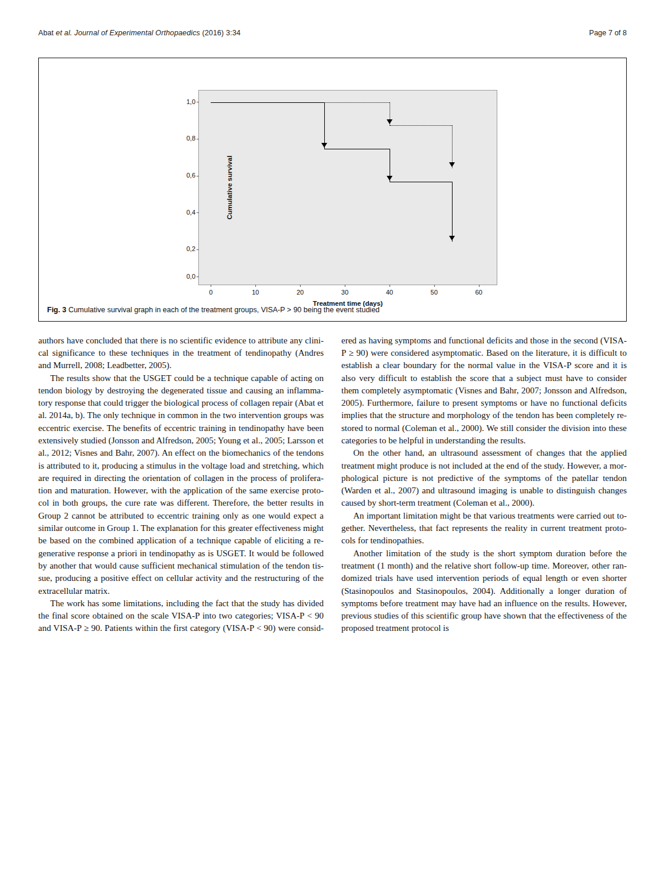Abat et al. Journal of Experimental Orthopaedics (2016) 3:34
Page 7 of 8
Treatment Group
Group 1
Group 2
Cumulative survival
1,0
0,8
0,6
0,4
0,2
0,0
0
10
20
30
40
50
60
Treatment time (days)
Fig. 3 Cumulative survival graph in each of the treatment groups, VISA-P > 90 being the event studied
authors have concluded that there is no scientific evidence to attribute any clinical significance to these techniques in the treatment of tendinopathy (Andres and Murrell, 2008; Leadbetter, 2005).
The results show that the USGET could be a technique capable of acting on tendon biology by destroying the degenerated tissue and causing an inflammatory response that could trigger the biological process of collagen repair (Abat et al. 2014a, b). The only technique in common in the two intervention groups was eccentric exercise. The benefits of eccentric training in tendinopathy have been extensively studied (Jonsson and Alfredson, 2005; Young et al., 2005; Larsson et al., 2012; Visnes and Bahr, 2007). An effect on the biomechanics of the tendons is attributed to it, producing a stimulus in the voltage load and stretching, which are required in directing the orientation of collagen in the process of proliferation and maturation. However, with the application of the same exercise protocol in both groups, the cure rate was different. Therefore, the better results in Group 2 cannot be attributed to eccentric training only as one would expect a similar outcome in Group 1. The explanation for this greater effectiveness might be based on the combined application of a technique capable of eliciting a regenerative response a priori in tendinopathy as is USGET. It would be followed by another that would cause sufficient mechanical stimulation of the tendon tissue, producing a positive effect on cellular activity and the restructuring of the extracellular matrix.
The work has some limitations, including the fact that the study has divided the final score obtained on the scale VISA-P into two categories; VISA-P < 90 and VISA-P ≥ 90. Patients within the first category (VISA-P < 90) were considered as having symptoms and functional deficits and those in the second (VISA-P ≥ 90) were considered asymptomatic. Based on the literature, it is difficult to establish a clear boundary for the normal value in the VISA-P score and it is also very difficult to establish the score that a subject must have to consider them completely asymptomatic (Visnes and Bahr, 2007; Jonsson and Alfredson, 2005). Furthermore, failure to present symptoms or have no functional deficits implies that the structure and morphology of the tendon has been completely restored to normal (Coleman et al., 2000). We still consider the division into these categories to be helpful in understanding the results.
On the other hand, an ultrasound assessment of changes that the applied treatment might produce is not included at the end of the study. However, a morphological picture is not predictive of the symptoms of the patellar tendon (Warden et al., 2007) and ultrasound imaging is unable to distinguish changes caused by short-term treatment (Coleman et al., 2000).
An important limitation might be that various treatments were carried out together. Nevertheless, that fact represents the reality in current treatment protocols for tendinopathies.
Another limitation of the study is the short symptom duration before the treatment (1 month) and the relative short follow-up time. Moreover, other randomized trials have used intervention periods of equal length or even shorter (Stasinopoulos and Stasinopoulos, 2004). Additionally a longer duration of symptoms before treatment may have had an influence on the results. However, previous studies of this scientific group have shown that the effectiveness of the proposed treatment protocol is